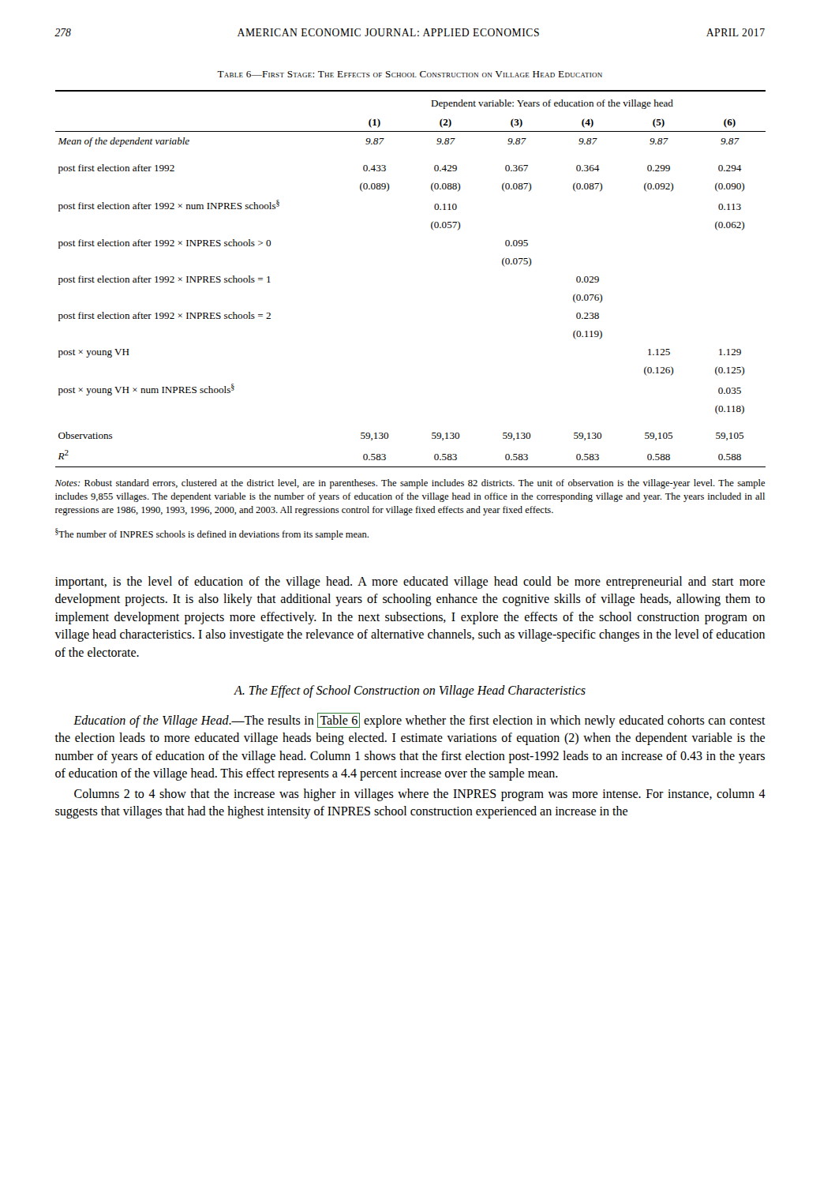278 AMERICAN ECONOMIC JOURNAL: APPLIED ECONOMICS APRIL 2017
Table 6—First Stage: The Effects of School Construction on Village Head Education
| | Dependent variable: Years of education of the village head |
| --- | --- |
| | (1) | (2) | (3) | (4) | (5) | (6) |
| Mean of the dependent variable | 9.87 | 9.87 | 9.87 | 9.87 | 9.87 | 9.87 |
| post first election after 1992 | 0.433 | 0.429 | 0.367 | 0.364 | 0.299 | 0.294 |
| | (0.089) | (0.088) | (0.087) | (0.087) | (0.092) | (0.090) |
| post first election after 1992 × num INPRES schools § | | 0.110 | | | | 0.113 |
| | | (0.057) | | | | (0.062) |
| post first election after 1992 × INPRES schools > 0 | | | 0.095 | | | |
| | | | (0.075) | | | |
| post first election after 1992 × INPRES schools = 1 | | | | 0.029 | | |
| | | | | (0.076) | | |
| post first election after 1992 × INPRES schools = 2 | | | | 0.238 | | |
| | | | | (0.119) | | |
| post × young VH | | | | | 1.125 | 1.129 |
| | | | | | (0.126) | (0.125) |
| post × young VH × num INPRES schools § | | | | | | 0.035 |
| | | | | | | (0.118) |
| Observations | 59,130 | 59,130 | 59,130 | 59,130 | 59,105 | 59,105 |
| R 2 | 0.583 | 0.583 | 0.583 | 0.583 | 0.588 | 0.588 |
Notes: Robust standard errors, clustered at the district level, are in parentheses. The sample includes 82 districts. The unit of observation is the village-year level. The sample includes 9,855 villages. The dependent variable is the number of years of education of the village head in office in the corresponding village and year. The years included in all regressions are 1986, 1990, 1993, 1996, 2000, and 2003. All regressions control for village fixed effects and year fixed effects.
§The number of INPRES schools is defined in deviations from its sample mean.
important, is the level of education of the village head. A more educated village head could be more entrepreneurial and start more development projects. It is also likely that additional years of schooling enhance the cognitive skills of village heads, allowing them to implement development projects more effectively. In the next subsections, I explore the effects of the school construction program on village head characteristics. I also investigate the relevance of alternative channels, such as village-specific changes in the level of education of the electorate.
A. The Effect of School Construction on Village Head Characteristics
Education of the Village Head.—The results in Table 6 explore whether the first election in which newly educated cohorts can contest the election leads to more educated village heads being elected. I estimate variations of equation (2) when the dependent variable is the number of years of education of the village head. Column 1 shows that the first election post-1992 leads to an increase of 0.43 in the years of education of the village head. This effect represents a 4.4 percent increase over the sample mean.
Columns 2 to 4 show that the increase was higher in villages where the INPRES program was more intense. For instance, column 4 suggests that villages that had the highest intensity of INPRES school construction experienced an increase in the